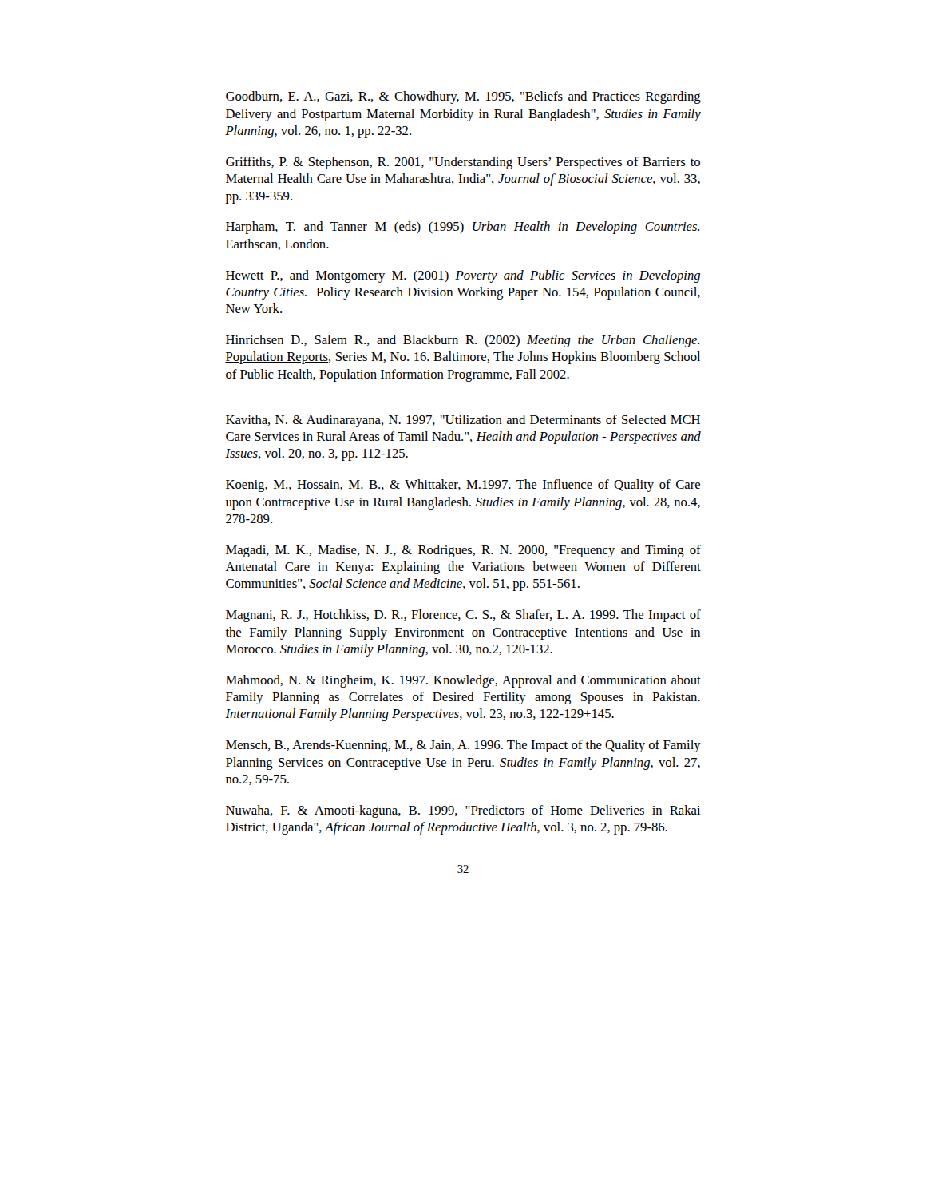Goodburn, E. A., Gazi, R., & Chowdhury, M. 1995, "Beliefs and Practices Regarding Delivery and Postpartum Maternal Morbidity in Rural Bangladesh", Studies in Family Planning, vol. 26, no. 1, pp. 22-32.
Griffiths, P. & Stephenson, R. 2001, "Understanding Users’ Perspectives of Barriers to Maternal Health Care Use in Maharashtra, India", Journal of Biosocial Science, vol. 33, pp. 339-359.
Harpham, T. and Tanner M (eds) (1995) Urban Health in Developing Countries. Earthscan, London.
Hewett P., and Montgomery M. (2001) Poverty and Public Services in Developing Country Cities. Policy Research Division Working Paper No. 154, Population Council, New York.
Hinrichsen D., Salem R., and Blackburn R. (2002) Meeting the Urban Challenge. Population Reports, Series M, No. 16. Baltimore, The Johns Hopkins Bloomberg School of Public Health, Population Information Programme, Fall 2002.
Kavitha, N. & Audinarayana, N. 1997, "Utilization and Determinants of Selected MCH Care Services in Rural Areas of Tamil Nadu.", Health and Population - Perspectives and Issues, vol. 20, no. 3, pp. 112-125.
Koenig, M., Hossain, M. B., & Whittaker, M.1997. The Influence of Quality of Care upon Contraceptive Use in Rural Bangladesh. Studies in Family Planning, vol. 28, no.4, 278-289.
Magadi, M. K., Madise, N. J., & Rodrigues, R. N. 2000, "Frequency and Timing of Antenatal Care in Kenya: Explaining the Variations between Women of Different Communities", Social Science and Medicine, vol. 51, pp. 551-561.
Magnani, R. J., Hotchkiss, D. R., Florence, C. S., & Shafer, L. A. 1999. The Impact of the Family Planning Supply Environment on Contraceptive Intentions and Use in Morocco. Studies in Family Planning, vol. 30, no.2, 120-132.
Mahmood, N. & Ringheim, K. 1997. Knowledge, Approval and Communication about Family Planning as Correlates of Desired Fertility among Spouses in Pakistan. International Family Planning Perspectives, vol. 23, no.3, 122-129+145.
Mensch, B., Arends-Kuenning, M., & Jain, A. 1996. The Impact of the Quality of Family Planning Services on Contraceptive Use in Peru. Studies in Family Planning, vol. 27, no.2, 59-75.
Nuwaha, F. & Amooti-kaguna, B. 1999, "Predictors of Home Deliveries in Rakai District, Uganda", African Journal of Reproductive Health, vol. 3, no. 2, pp. 79-86.
32